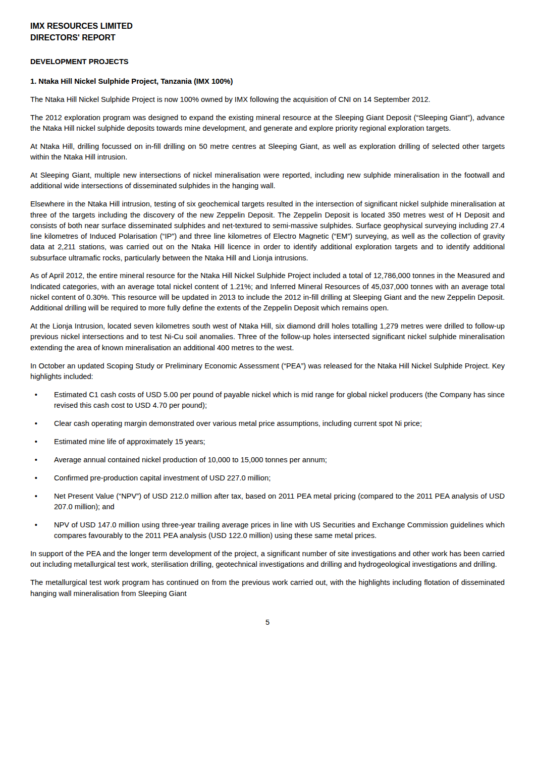IMX RESOURCES LIMITED
DIRECTORS' REPORT
DEVELOPMENT PROJECTS
1. Ntaka Hill Nickel Sulphide Project, Tanzania (IMX 100%)
The Ntaka Hill Nickel Sulphide Project is now 100% owned by IMX following the acquisition of CNI on 14 September 2012.
The 2012 exploration program was designed to expand the existing mineral resource at the Sleeping Giant Deposit (“Sleeping Giant”), advance the Ntaka Hill nickel sulphide deposits towards mine development, and generate and explore priority regional exploration targets.
At Ntaka Hill, drilling focussed on in-fill drilling on 50 metre centres at Sleeping Giant, as well as exploration drilling of selected other targets within the Ntaka Hill intrusion.
At Sleeping Giant, multiple new intersections of nickel mineralisation were reported, including new sulphide mineralisation in the footwall and additional wide intersections of disseminated sulphides in the hanging wall.
Elsewhere in the Ntaka Hill intrusion, testing of six geochemical targets resulted in the intersection of significant nickel sulphide mineralisation at three of the targets including the discovery of the new Zeppelin Deposit. The Zeppelin Deposit is located 350 metres west of H Deposit and consists of both near surface disseminated sulphides and net-textured to semi-massive sulphides. Surface geophysical surveying including 27.4 line kilometres of Induced Polarisation (“IP”) and three line kilometres of Electro Magnetic (“EM”) surveying, as well as the collection of gravity data at 2,211 stations, was carried out on the Ntaka Hill licence in order to identify additional exploration targets and to identify additional subsurface ultramafic rocks, particularly between the Ntaka Hill and Lionja intrusions.
As of April 2012, the entire mineral resource for the Ntaka Hill Nickel Sulphide Project included a total of 12,786,000 tonnes in the Measured and Indicated categories, with an average total nickel content of 1.21%; and Inferred Mineral Resources of 45,037,000 tonnes with an average total nickel content of 0.30%. This resource will be updated in 2013 to include the 2012 in-fill drilling at Sleeping Giant and the new Zeppelin Deposit. Additional drilling will be required to more fully define the extents of the Zeppelin Deposit which remains open.
At the Lionja Intrusion, located seven kilometres south west of Ntaka Hill, six diamond drill holes totalling 1,279 metres were drilled to follow-up previous nickel intersections and to test Ni-Cu soil anomalies. Three of the follow-up holes intersected significant nickel sulphide mineralisation extending the area of known mineralisation an additional 400 metres to the west.
In October an updated Scoping Study or Preliminary Economic Assessment (“PEA”) was released for the Ntaka Hill Nickel Sulphide Project. Key highlights included:
Estimated C1 cash costs of USD 5.00 per pound of payable nickel which is mid range for global nickel producers (the Company has since revised this cash cost to USD 4.70 per pound);
Clear cash operating margin demonstrated over various metal price assumptions, including current spot Ni price;
Estimated mine life of approximately 15 years;
Average annual contained nickel production of 10,000 to 15,000 tonnes per annum;
Confirmed pre-production capital investment of USD 227.0 million;
Net Present Value (“NPV”) of USD 212.0 million after tax, based on 2011 PEA metal pricing (compared to the 2011 PEA analysis of USD 207.0 million); and
NPV of USD 147.0 million using three-year trailing average prices in line with US Securities and Exchange Commission guidelines which compares favourably to the 2011 PEA analysis (USD 122.0 million) using these same metal prices.
In support of the PEA and the longer term development of the project, a significant number of site investigations and other work has been carried out including metallurgical test work, sterilisation drilling, geotechnical investigations and drilling and hydrogeological investigations and drilling.
The metallurgical test work program has continued on from the previous work carried out, with the highlights including flotation of disseminated hanging wall mineralisation from Sleeping Giant
5